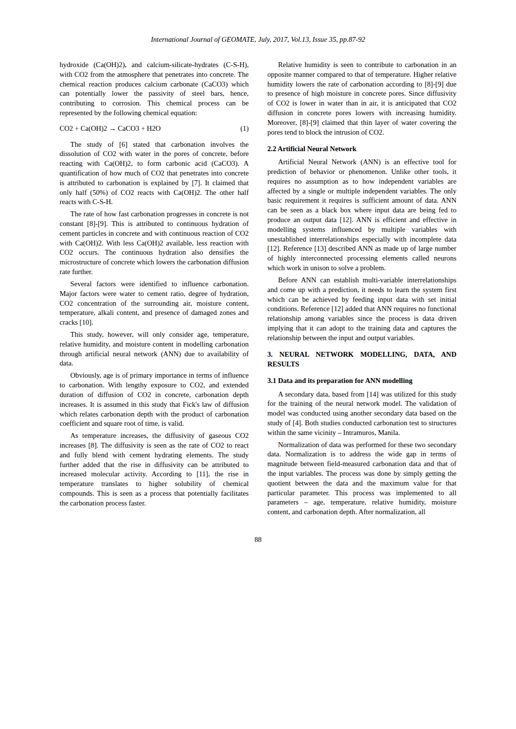International Journal of GEOMATE, July, 2017, Vol.13, Issue 35, pp.87-92
hydroxide (Ca(OH)2), and calcium-silicate-hydrates (C-S-H), with CO2 from the atmosphere that penetrates into concrete. The chemical reaction produces calcium carbonate (CaCO3) which can potentially lower the passivity of steel bars, hence, contributing to corrosion. This chemical process can be represented by the following chemical equation:
CO2 + Ca(OH)2 → CaCO3 + H2O (1)
The study of [6] stated that carbonation involves the dissolution of CO2 with water in the pores of concrete, before reacting with Ca(OH)2, to form carbonic acid (CaCO3). A quantification of how much of CO2 that penetrates into concrete is attributed to carbonation is explained by [7]. It claimed that only half (50%) of CO2 reacts with Ca(OH)2. The other half reacts with C-S-H.
The rate of how fast carbonation progresses in concrete is not constant [8]-[9]. This is attributed to continuous hydration of cement particles in concrete and with continuous reaction of CO2 with Ca(OH)2. With less Ca(OH)2 available, less reaction with CO2 occurs. The continuous hydration also densifies the microstructure of concrete which lowers the carbonation diffusion rate further.
Several factors were identified to influence carbonation. Major factors were water to cement ratio, degree of hydration, CO2 concentration of the surrounding air, moisture content, temperature, alkali content, and presence of damaged zones and cracks [10].
This study, however, will only consider age, temperature, relative humidity, and moisture content in modelling carbonation through artificial neural network (ANN) due to availability of data.
Obviously, age is of primary importance in terms of influence to carbonation. With lengthy exposure to CO2, and extended duration of diffusion of CO2 in concrete, carbonation depth increases. It is assumed in this study that Fick's law of diffusion which relates carbonation depth with the product of carbonation coefficient and square root of time, is valid.
As temperature increases, the diffusivity of gaseous CO2 increases [8]. The diffusivity is seen as the rate of CO2 to react and fully blend with cement hydrating elements. The study further added that the rise in diffusivity can be attributed to increased molecular activity. According to [11], the rise in temperature translates to higher solubility of chemical compounds. This is seen as a process that potentially facilitates the carbonation process faster.
Relative humidity is seen to contribute to carbonation in an opposite manner compared to that of temperature. Higher relative humidity lowers the rate of carbonation according to [8]-[9] due to presence of high moisture in concrete pores. Since diffusivity of CO2 is lower in water than in air, it is anticipated that CO2 diffusion in concrete pores lowers with increasing humidity. Moreover, [8]-[9] claimed that thin layer of water covering the pores tend to block the intrusion of CO2.
2.2 Artificial Neural Network
Artificial Neural Network (ANN) is an effective tool for prediction of behavior or phenomenon. Unlike other tools, it requires no assumption as to how independent variables are affected by a single or multiple independent variables. The only basic requirement it requires is sufficient amount of data. ANN can be seen as a black box where input data are being fed to produce an output data [12]. ANN is efficient and effective in modelling systems influenced by multiple variables with unestablished interrelationships especially with incomplete data [12]. Reference [13] described ANN as made up of large number of highly interconnected processing elements called neurons which work in unison to solve a problem.
Before ANN can establish multi-variable interrelationships and come up with a prediction, it needs to learn the system first which can be achieved by feeding input data with set initial conditions. Reference [12] added that ANN requires no functional relationship among variables since the process is data driven implying that it can adopt to the training data and captures the relationship between the input and output variables.
3. NEURAL NETWORK MODELLING, DATA, AND RESULTS
3.1 Data and its preparation for ANN modelling
A secondary data, based from [14] was utilized for this study for the training of the neural network model. The validation of model was conducted using another secondary data based on the study of [4]. Both studies conducted carbonation test to structures within the same vicinity – Intramuros, Manila.
Normalization of data was performed for these two secondary data. Normalization is to address the wide gap in terms of magnitude between field-measured carbonation data and that of the input variables. The process was done by simply getting the quotient between the data and the maximum value for that particular parameter. This process was implemented to all parameters – age, temperature, relative humidity, moisture content, and carbonation depth. After normalization, all
88